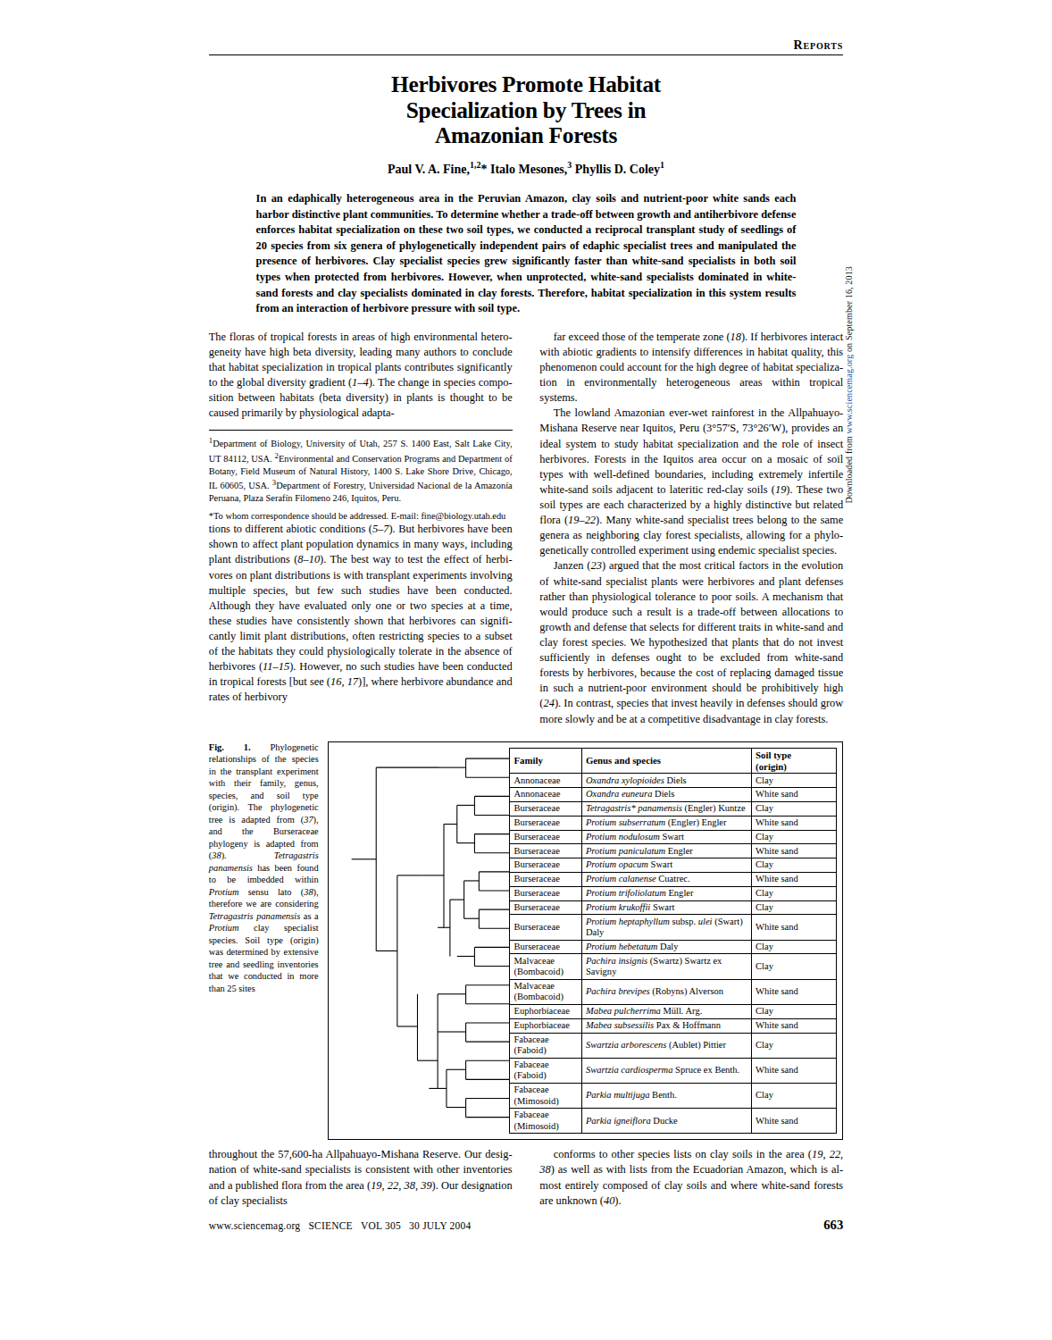Reports
Downloaded from www.sciencemag.org on September 16, 2013
Herbivores Promote Habitat
Specialization by Trees in
Amazonian Forests
Paul V. A. Fine,1,2* Italo Mesones,3 Phyllis D. Coley1
In an edaphically heterogeneous area in the Peruvian Amazon, clay soils and nutrient-poor white sands each harbor distinctive plant communities. To determine whether a trade-off between growth and antiherbivore defense enforces habitat specialization on these two soil types, we conducted a reciprocal transplant study of seedlings of 20 species from six genera of phylogenetically independent pairs of edaphic specialist trees and manipulated the presence of herbivores. Clay specialist species grew significantly faster than white-sand specialists in both soil types when protected from herbivores. However, when unprotected, white-sand specialists dominated in white-sand forests and clay specialists dominated in clay forests. Therefore, habitat specialization in this system results from an interaction of herbivore pressure with soil type.
The floras of tropical forests in areas of high environmental heterogeneity have high beta diversity, leading many authors to conclude that habitat specialization in tropical plants contributes significantly to the global diversity gradient (1–4). The change in species composition between habitats (beta diversity) in plants is thought to be caused primarily by physiological adapta-
1Department of Biology, University of Utah, 257 S. 1400 East, Salt Lake City, UT 84112, USA. 2Environmental and Conservation Programs and Department of Botany, Field Museum of Natural History, 1400 S. Lake Shore Drive, Chicago, IL 60605, USA. 3Department of Forestry, Universidad Nacional de la Amazonía Peruana, Plaza Serafín Filomeno 246, Iquitos, Peru.
*To whom correspondence should be addressed. E-mail: fine@biology.utah.edu
tions to different abiotic conditions (5–7). But herbivores have been shown to affect plant population dynamics in many ways, including plant distributions (8–10). The best way to test the effect of herbivores on plant distributions is with transplant experiments involving multiple species, but few such studies have been conducted. Although they have evaluated only one or two species at a time, these studies have consistently shown that herbivores can significantly limit plant distributions, often restricting species to a subset of the habitats they could physiologically tolerate in the absence of herbivores (11–15). However, no such studies have been conducted in tropical forests [but see (16, 17)], where herbivore abundance and rates of herbivory
far exceed those of the temperate zone (18). If herbivores interact with abiotic gradients to intensify differences in habitat quality, this phenomenon could account for the high degree of habitat specialization in environmentally heterogeneous areas within tropical systems.
The lowland Amazonian ever-wet rainforest in the Allpahuayo-Mishana Reserve near Iquitos, Peru (3°57′S, 73°26′W), provides an ideal system to study habitat specialization and the role of insect herbivores. Forests in the Iquitos area occur on a mosaic of soil types with well-defined boundaries, including extremely infertile white-sand soils adjacent to lateritic red-clay soils (19). These two soil types are each characterized by a highly distinctive but related flora (19–22). Many white-sand specialist trees belong to the same genera as neighboring clay forest specialists, allowing for a phylogenetically controlled experiment using endemic specialist species.
Janzen (23) argued that the most critical factors in the evolution of white-sand specialist plants were herbivores and plant defenses rather than physiological tolerance to poor soils. A mechanism that would produce such a result is a trade-off between allocations to growth and defense that selects for different traits in white-sand and clay forest species. We hypothesized that plants that do not invest sufficiently in defenses ought to be excluded from white-sand forests by herbivores, because the cost of replacing damaged tissue in such a nutrient-poor environment should be prohibitively high (24). In contrast, species that invest heavily in defenses should grow more slowly and be at a competitive disadvantage in clay forests.
Fig. 1. Phylogenetic relationships of the species in the transplant experiment with their family, genus, species, and soil type (origin). The phylogenetic tree is adapted from (37), and the Burseraceae phylogeny is adapted from (38). Tetragastris panamensis has been found to be imbedded within Protium sensu lato (38), therefore we are considering Tetragastris panamensis as a Protium clay specialist species. Soil type (origin) was determined by extensive tree and seedling inventories that we conducted in more than 25 sites
| Family | Genus and species | Soil type (origin) |
| --- | --- | --- |
| Annonaceae | Oxandra xylopioides Diels | Clay |
| Annonaceae | Oxandra euneura Diels | White sand |
| Burseraceae | Tetragastris* panamensis (Engler) Kuntze | Clay |
| Burseraceae | Protium subserratum (Engler) Engler | White sand |
| Burseraceae | Protium nodulosum Swart | Clay |
| Burseraceae | Protium paniculatum Engler | White sand |
| Burseraceae | Protium opacum Swart | Clay |
| Burseraceae | Protium calanense Cuatrec. | White sand |
| Burseraceae | Protium trifoliolatum Engler | Clay |
| Burseraceae | Protium krukoffii Swart | Clay |
| Burseraceae | Protium heptaphyllum subsp. ulei (Swart) Daly | White sand |
| Burseraceae | Protium hebetatum Daly | Clay |
| Malvaceae (Bombacoid) | Pachira insignis (Swartz) Swartz ex Savigny | Clay |
| Malvaceae (Bombacoid) | Pachira brevipes (Robyns) Alverson | White sand |
| Euphorbiaceae | Mabea pulcherrima Müll. Arg. | Clay |
| Euphorbiaceae | Mabea subsessilis Pax & Hoffmann | White sand |
| Fabaceae (Faboid) | Swartzia arborescens (Aublet) Pittier | Clay |
| Fabaceae (Faboid) | Swartzia cardiosperma Spruce ex Benth. | White sand |
| Fabaceae (Mimosoid) | Parkia multijuga Benth. | Clay |
| Fabaceae (Mimosoid) | Parkia igneiflora Ducke | White sand |
throughout the 57,600-ha Allpahuayo-Mishana Reserve. Our designation of white-sand specialists is consistent with other inventories and a published flora from the area (19, 22, 38, 39). Our designation of clay specialists
conforms to other species lists on clay soils in the area (19, 22, 38) as well as with lists from the Ecuadorian Amazon, which is almost entirely composed of clay soils and where white-sand forests are unknown (40).
www.sciencemag.org SCIENCE VOL 305 30 JULY 2004
663